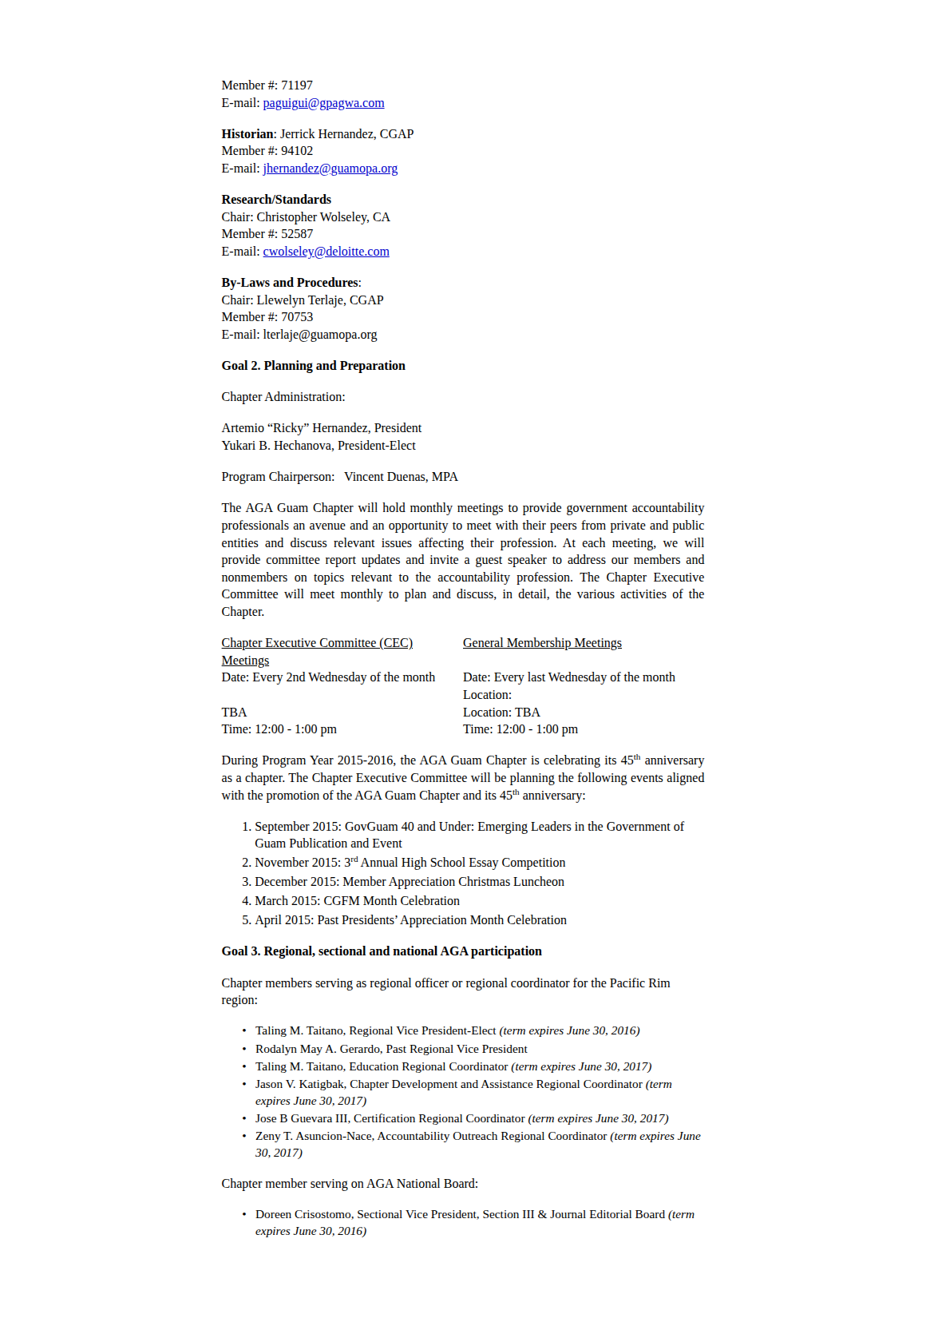Member #: 71197
E-mail: paguigui@gpagwa.com
Historian: Jerrick Hernandez, CGAP
Member #: 94102
E-mail: jhernandez@guamopa.org
Research/Standards
Chair: Christopher Wolseley, CA
Member #: 52587
E-mail: cwolseley@deloitte.com
By-Laws and Procedures:
Chair: Llewelyn Terlaje, CGAP
Member #: 70753
E-mail: lterlaje@guamopa.org
Goal 2. Planning and Preparation
Chapter Administration:
Artemio “Ricky” Hernandez, President
Yukari B. Hechanova, President-Elect
Program Chairperson: Vincent Duenas, MPA
The AGA Guam Chapter will hold monthly meetings to provide government accountability professionals an avenue and an opportunity to meet with their peers from private and public entities and discuss relevant issues affecting their profession. At each meeting, we will provide committee report updates and invite a guest speaker to address our members and nonmembers on topics relevant to the accountability profession. The Chapter Executive Committee will meet monthly to plan and discuss, in detail, the various activities of the Chapter.
| Chapter Executive Committee (CEC) Meetings | General Membership Meetings |
| Date: Every 2nd Wednesday of the month | Date: Every last Wednesday of the month Location: |
| TBA | Location: TBA |
| Time: 12:00 - 1:00 pm | Time: 12:00 - 1:00 pm |
During Program Year 2015-2016, the AGA Guam Chapter is celebrating its 45th anniversary as a chapter. The Chapter Executive Committee will be planning the following events aligned with the promotion of the AGA Guam Chapter and its 45th anniversary:
September 2015: GovGuam 40 and Under: Emerging Leaders in the Government of Guam Publication and Event
November 2015: 3rd Annual High School Essay Competition
December 2015: Member Appreciation Christmas Luncheon
March 2015: CGFM Month Celebration
April 2015: Past Presidents’ Appreciation Month Celebration
Goal 3. Regional, sectional and national AGA participation
Chapter members serving as regional officer or regional coordinator for the Pacific Rim region:
Taling M. Taitano, Regional Vice President-Elect (term expires June 30, 2016)
Rodalyn May A. Gerardo, Past Regional Vice President
Taling M. Taitano, Education Regional Coordinator (term expires June 30, 2017)
Jason V. Katigbak, Chapter Development and Assistance Regional Coordinator (term expires June 30, 2017)
Jose B Guevara III, Certification Regional Coordinator (term expires June 30, 2017)
Zeny T. Asuncion-Nace, Accountability Outreach Regional Coordinator (term expires June 30, 2017)
Chapter member serving on AGA National Board:
Doreen Crisostomo, Sectional Vice President, Section III & Journal Editorial Board (term expires June 30, 2016)